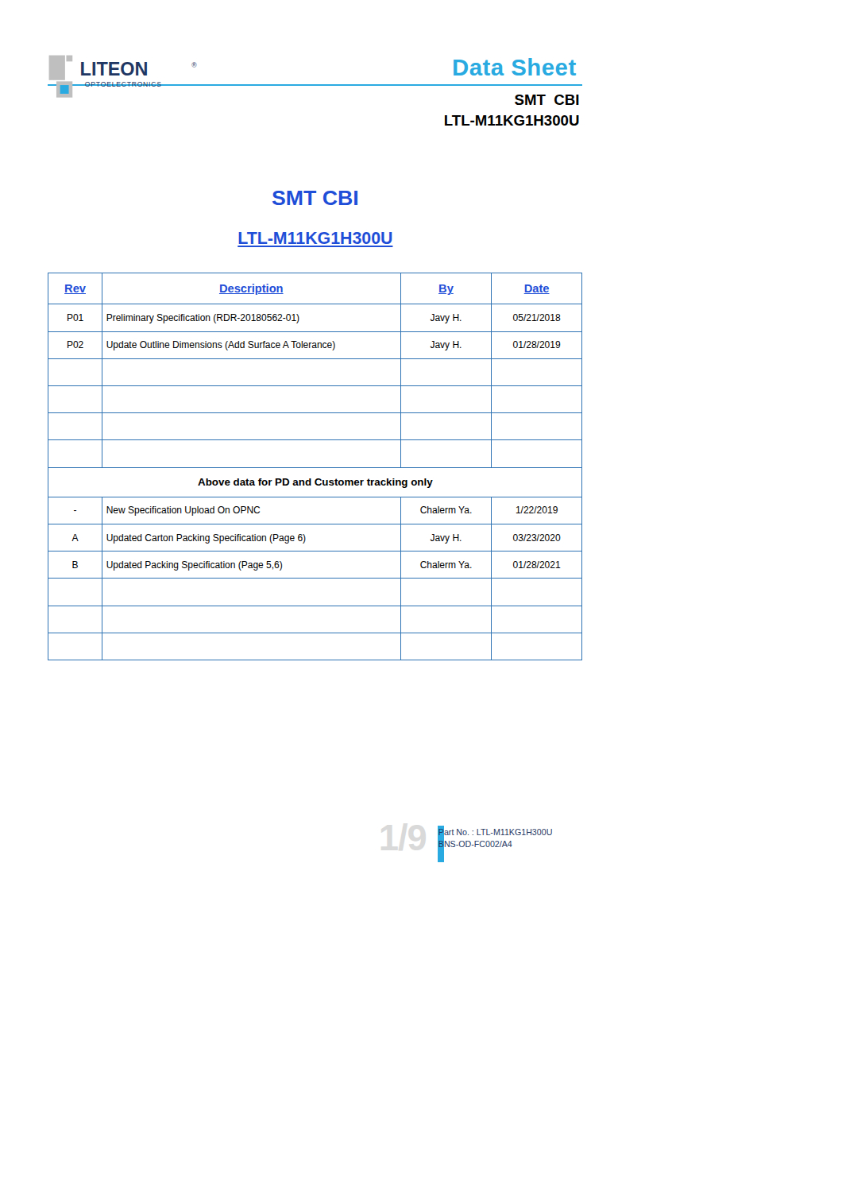LITEON ® OPTOELECTRONICS
Data Sheet
SMT CBI
LTL-M11KG1H300U
SMT CBI
LTL-M11KG1H300U
| Rev | Description | By | Date |
| --- | --- | --- | --- |
| P01 | Preliminary Specification (RDR-20180562-01) | Javy H. | 05/21/2018 |
| P02 | Update Outline Dimensions (Add Surface A Tolerance) | Javy H. | 01/28/2019 |
| Above data for PD and Customer tracking only |
| - | New Specification Upload On OPNC | Chalerm Ya. | 1/22/2019 |
| A | Updated Carton Packing Specification (Page 6) | Javy H. | 03/23/2020 |
| B | Updated Packing Specification (Page 5,6) | Chalerm Ya. | 01/28/2021 |
1/9
Part No. : LTL-M11KG1H300U
BNS-OD-FC002/A4